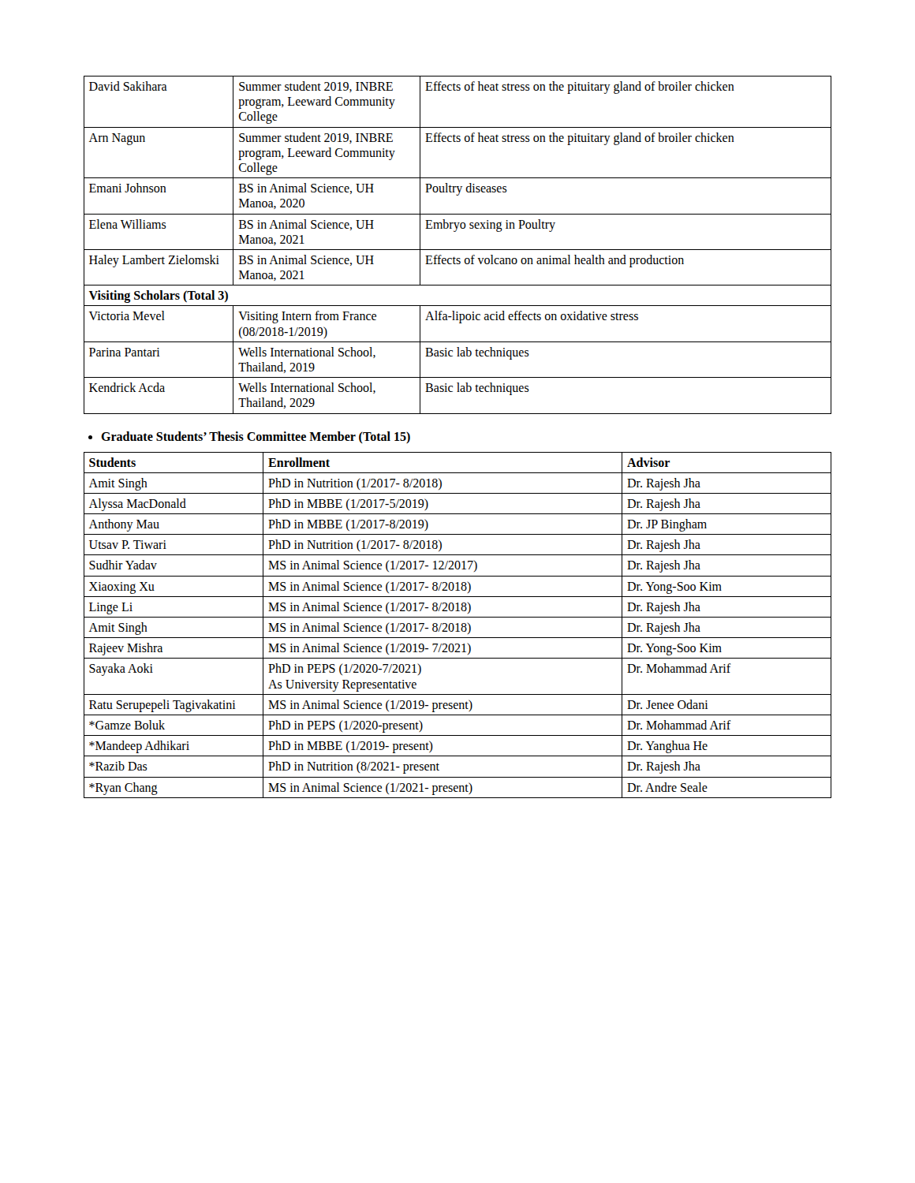| David Sakihara | Summer student 2019, INBRE program, Leeward Community College | Effects of heat stress on the pituitary gland of broiler chicken |
| Arn Nagun | Summer student 2019, INBRE program, Leeward Community College | Effects of heat stress on the pituitary gland of broiler chicken |
| Emani Johnson | BS in Animal Science, UH Manoa, 2020 | Poultry diseases |
| Elena Williams | BS in Animal Science, UH Manoa, 2021 | Embryo sexing in Poultry |
| Haley Lambert Zielomski | BS in Animal Science, UH Manoa, 2021 | Effects of volcano on animal health and production |
| Visiting Scholars (Total 3) |
| Victoria Mevel | Visiting Intern from France (08/2018-1/2019) | Alfa-lipoic acid effects on oxidative stress |
| Parina Pantari | Wells International School, Thailand, 2019 | Basic lab techniques |
| Kendrick Acda | Wells International School, Thailand, 2029 | Basic lab techniques |
Graduate Students’ Thesis Committee Member (Total 15)
| Students | Enrollment | Advisor |
| --- | --- | --- |
| Amit Singh | PhD in Nutrition (1/2017- 8/2018) | Dr. Rajesh Jha |
| Alyssa MacDonald | PhD in MBBE (1/2017-5/2019) | Dr. Rajesh Jha |
| Anthony Mau | PhD in MBBE (1/2017-8/2019) | Dr. JP Bingham |
| Utsav P. Tiwari | PhD in Nutrition (1/2017- 8/2018) | Dr. Rajesh Jha |
| Sudhir Yadav | MS in Animal Science (1/2017- 12/2017) | Dr. Rajesh Jha |
| Xiaoxing Xu | MS in Animal Science (1/2017- 8/2018) | Dr. Yong-Soo Kim |
| Linge Li | MS in Animal Science (1/2017- 8/2018) | Dr. Rajesh Jha |
| Amit Singh | MS in Animal Science (1/2017- 8/2018) | Dr. Rajesh Jha |
| Rajeev Mishra | MS in Animal Science (1/2019- 7/2021) | Dr. Yong-Soo Kim |
| Sayaka Aoki | PhD in PEPS (1/2020-7/2021) As University Representative | Dr. Mohammad Arif |
| Ratu Serupepeli Tagivakatini | MS in Animal Science (1/2019- present) | Dr. Jenee Odani |
| *Gamze Boluk | PhD in PEPS (1/2020-present) | Dr. Mohammad Arif |
| *Mandeep Adhikari | PhD in MBBE (1/2019- present) | Dr. Yanghua He |
| *Razib Das | PhD in Nutrition (8/2021- present | Dr. Rajesh Jha |
| *Ryan Chang | MS in Animal Science (1/2021- present) | Dr. Andre Seale |